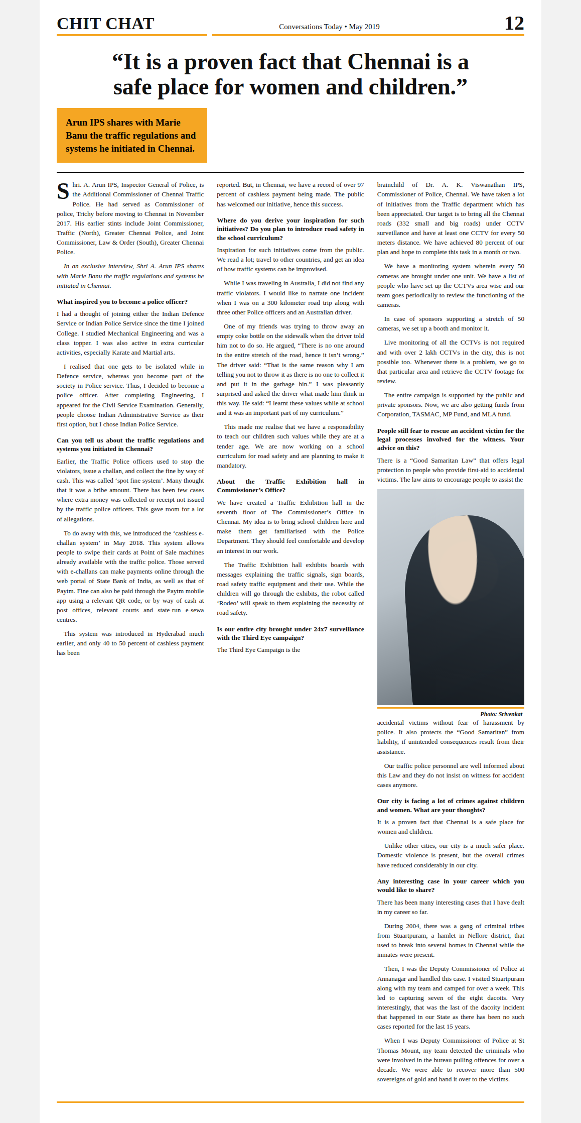CHIT CHAT
Conversations Today • May 2019
12
“It is a proven fact that Chennai is a
safe place for women and children.”
Arun IPS shares with Marie Banu the traffic regulations and systems he initiated in Chennai.
Shri. A. Arun IPS, Inspector General of Police, is the Additional Commissioner of Chennai Traffic Police. He had served as Commissioner of police, Trichy before moving to Chennai in November 2017. His earlier stints include Joint Commissioner, Traffic (North), Greater Chennai Police, and Joint Commissioner, Law & Order (South), Greater Chennai Police.
In an exclusive interview, Shri A. Arun IPS shares with Marie Banu the traffic regulations and systems he initiated in Chennai.
What inspired you to become a police officer?
I had a thought of joining either the Indian Defence Service or Indian Police Service since the time I joined College. I studied Mechanical Engineering and was a class topper. I was also active in extra curricular activities, especially Karate and Martial arts.
I realised that one gets to be isolated while in Defence service, whereas you become part of the society in Police service. Thus, I decided to become a police officer. After completing Engineering, I appeared for the Civil Service Examination. Generally, people choose Indian Administrative Service as their first option, but I chose Indian Police Service.
Can you tell us about the traffic regulations and systems you initiated in Chennai?
Earlier, the Traffic Police officers used to stop the violators, issue a challan, and collect the fine by way of cash. This was called ‘spot fine system’. Many thought that it was a bribe amount. There has been few cases where extra money was collected or receipt not issued by the traffic police officers. This gave room for a lot of allegations.
To do away with this, we introduced the ‘cashless e-challan system’ in May 2018. This system allows people to swipe their cards at Point of Sale machines already available with the traffic police. Those served with e-challans can make payments online through the web portal of State Bank of India, as well as that of Paytm. Fine can also be paid through the Paytm mobile app using a relevant QR code, or by way of cash at post offices, relevant courts and state-run e-sewa centres.
This system was introduced in Hyderabad much earlier, and only 40 to 50 percent of cashless payment has been
reported. But, in Chennai, we have a record of over 97 percent of cashless payment being made. The public has welcomed our initiative, hence this success.
Where do you derive your inspiration for such initiatives? Do you plan to introduce road safety in the school curriculum?
Inspiration for such initiatives come from the public. We read a lot; travel to other countries, and get an idea of how traffic systems can be improvised.
While I was traveling in Australia, I did not find any traffic violators. I would like to narrate one incident when I was on a 300 kilometer road trip along with three other Police officers and an Australian driver.
One of my friends was trying to throw away an empty coke bottle on the sidewalk when the driver told him not to do so. He argued, “There is no one around in the entire stretch of the road, hence it isn’t wrong.” The driver said: “That is the same reason why I am telling you not to throw it as there is no one to collect it and put it in the garbage bin.” I was pleasantly surprised and asked the driver what made him think in this way. He said: “I learnt these values while at school and it was an important part of my curriculum.”
This made me realise that we have a responsibility to teach our children such values while they are at a tender age. We are now working on a school curriculum for road safety and are planning to make it mandatory.
About the Traffic Exhibition hall in Commissioner’s Office?
We have created a Traffic Exhibition hall in the seventh floor of The Commissioner’s Office in Chennai. My idea is to bring school children here and make them get familiarised with the Police Department. They should feel comfortable and develop an interest in our work.
The Traffic Exhibition hall exhibits boards with messages explaining the traffic signals, sign boards, road safety traffic equipment and their use. While the children will go through the exhibits, the robot called ‘Rodeo’ will speak to them explaining the necessity of road safety.
Is our entire city brought under 24x7 surveillance with the Third Eye campaign?
The Third Eye Campaign is the
brainchild of Dr. A. K. Viswanathan IPS, Commissioner of Police, Chennai. We have taken a lot of initiatives from the Traffic department which has been appreciated. Our target is to bring all the Chennai roads (332 small and big roads) under CCTV surveillance and have at least one CCTV for every 50 meters distance. We have achieved 80 percent of our plan and hope to complete this task in a month or two.
We have a monitoring system wherein every 50 cameras are brought under one unit. We have a list of people who have set up the CCTVs area wise and our team goes periodically to review the functioning of the cameras.
In case of sponsors supporting a stretch of 50 cameras, we set up a booth and monitor it.
Live monitoring of all the CCTVs is not required and with over 2 lakh CCTVs in the city, this is not possible too. Whenever there is a problem, we go to that particular area and retrieve the CCTV footage for review.
The entire campaign is supported by the public and private sponsors. Now, we are also getting funds from Corporation, TASMAC, MP Fund, and MLA fund.
People still fear to rescue an accident victim for the legal processes involved for the witness. Your advice on this?
There is a “Good Samaritan Law” that offers legal protection to people who provide first-aid to accidental victims. The law aims to encourage people to assist the
Photo: Srivenkat
accidental victims without fear of harassment by police. It also protects the “Good Samaritan” from liability, if unintended consequences result from their assistance.
Our traffic police personnel are well informed about this Law and they do not insist on witness for accident cases anymore.
Our city is facing a lot of crimes against children and women. What are your thoughts?
It is a proven fact that Chennai is a safe place for women and children.
Unlike other cities, our city is a much safer place. Domestic violence is present, but the overall crimes have reduced considerably in our city.
Any interesting case in your career which you would like to share?
There has been many interesting cases that I have dealt in my career so far.
During 2004, there was a gang of criminal tribes from Stuartpuram, a hamlet in Nellore district, that used to break into several homes in Chennai while the inmates were present.
Then, I was the Deputy Commissioner of Police at Annanagar and handled this case. I visited Stuartpuram along with my team and camped for over a week. This led to capturing seven of the eight dacoits. Very interestingly, that was the last of the dacoity incident that happened in our State as there has been no such cases reported for the last 15 years.
When I was Deputy Commissioner of Police at St Thomas Mount, my team detected the criminals who were involved in the bureau pulling offences for over a decade. We were able to recover more than 500 sovereigns of gold and hand it over to the victims.